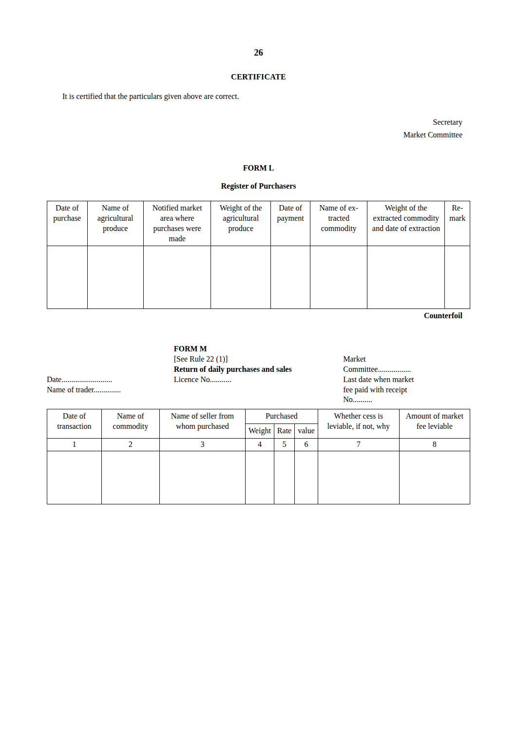26
CERTIFICATE
It is certified that the particulars given above are correct.
Secretary
Market Committee
FORM L
Register of Purchasers
| Date of purchase | Name of agricultural produce | Notified market area where purchases were made | Weight of the agricultural produce | Date of payment | Name of ex-tracted commodity | Weight of the extracted commodity and date of extraction | Re-mark |
| --- | --- | --- | --- | --- | --- | --- | --- |
Counterfoil
| | FORM M | |
| | [See Rule 22 (1)] | Market |
| | Return of daily purchases and sales | Committee................. |
| Date.......................... | Licence No........... | Last date when market |
| Name of trader.............. | | fee paid with receipt |
| | | No.......... |
| Date of transaction | Name of commodity | Name of seller from whom purchased | Purchased | Whether cess is leviable, if not, why | Amount of market fee leviable |
| --- | --- | --- | --- | --- | --- |
| Weight | Rate | value |
| 1 | 2 | 3 | 4 | 5 | 6 | 7 | 8 |